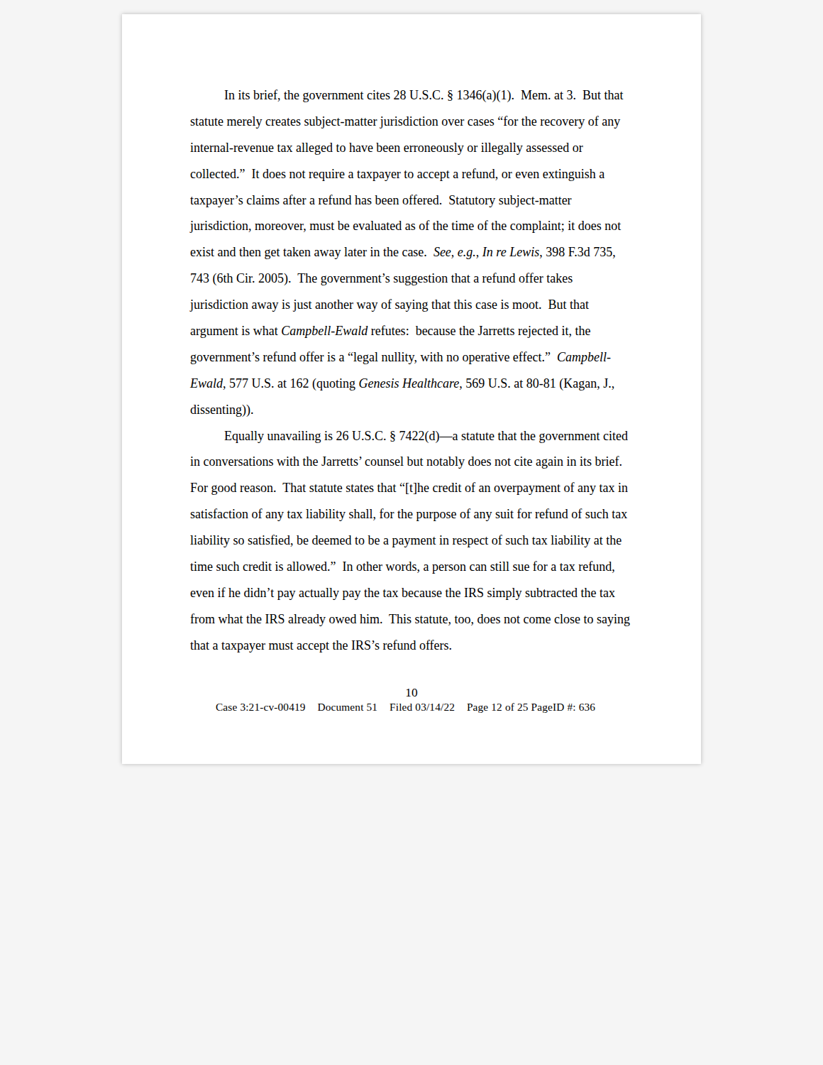In its brief, the government cites 28 U.S.C. § 1346(a)(1). Mem. at 3. But that statute merely creates subject-matter jurisdiction over cases “for the recovery of any internal-revenue tax alleged to have been erroneously or illegally assessed or collected.” It does not require a taxpayer to accept a refund, or even extinguish a taxpayer’s claims after a refund has been offered. Statutory subject-matter jurisdiction, moreover, must be evaluated as of the time of the complaint; it does not exist and then get taken away later in the case. See, e.g., In re Lewis, 398 F.3d 735, 743 (6th Cir. 2005). The government’s suggestion that a refund offer takes jurisdiction away is just another way of saying that this case is moot. But that argument is what Campbell-Ewald refutes: because the Jarretts rejected it, the government’s refund offer is a “legal nullity, with no operative effect.” Campbell-Ewald, 577 U.S. at 162 (quoting Genesis Healthcare, 569 U.S. at 80-81 (Kagan, J., dissenting)).
Equally unavailing is 26 U.S.C. § 7422(d)—a statute that the government cited in conversations with the Jarretts’ counsel but notably does not cite again in its brief. For good reason. That statute states that “[t]he credit of an overpayment of any tax in satisfaction of any tax liability shall, for the purpose of any suit for refund of such tax liability so satisfied, be deemed to be a payment in respect of such tax liability at the time such credit is allowed.” In other words, a person can still sue for a tax refund, even if he didn’t pay actually pay the tax because the IRS simply subtracted the tax from what the IRS already owed him. This statute, too, does not come close to saying that a taxpayer must accept the IRS’s refund offers.
10
Case 3:21-cv-00419 Document 51 Filed 03/14/22 Page 12 of 25 PageID #: 636